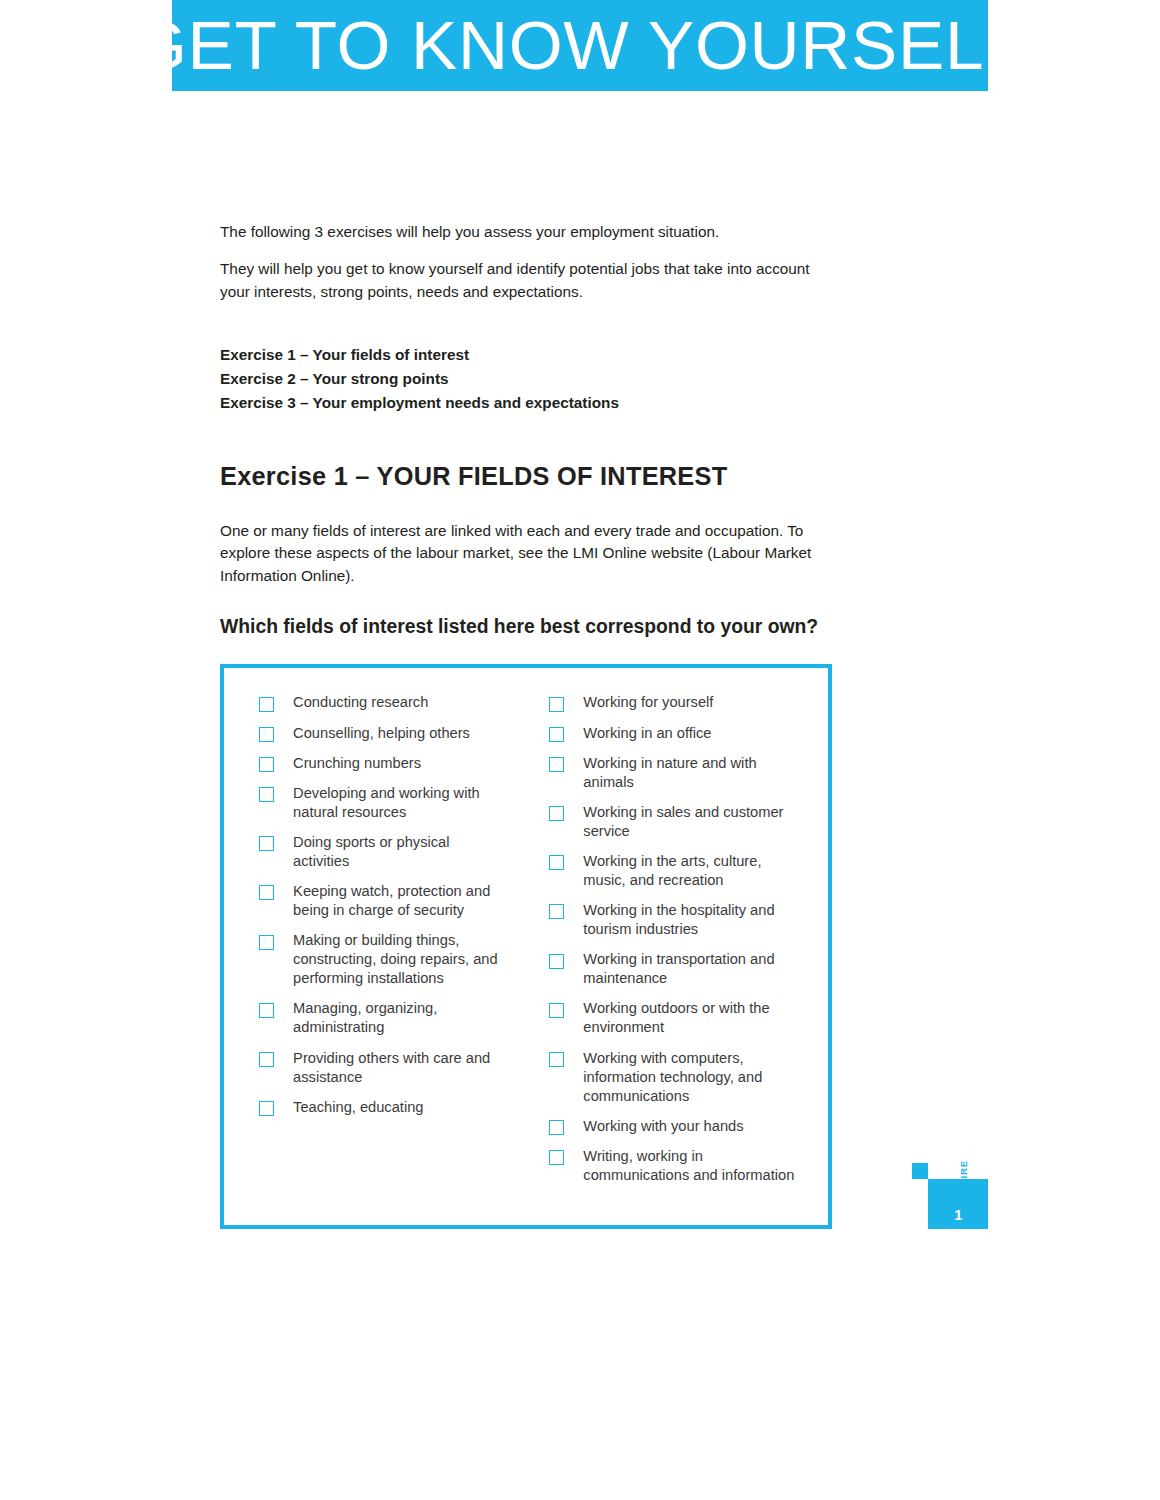GET TO KNOW YOURSELF
The following 3 exercises will help you assess your employment situation.
They will help you get to know yourself and identify potential jobs that take into account your interests, strong points, needs and expectations.
Exercise 1 – Your fields of interest
Exercise 2 – Your strong points
Exercise 3 – Your employment needs and expectations
Exercise 1 – YOUR FIELDS OF INTEREST
One or many fields of interest are linked with each and every trade and occupation. To explore these aspects of the labour market, see the LMI Online website (Labour Market Information Online).
Which fields of interest listed here best correspond to your own?
Conducting research
Counselling, helping others
Crunching numbers
Developing and working with natural resources
Doing sports or physical activities
Keeping watch, protection and being in charge of security
Making or building things, constructing, doing repairs, and performing installations
Managing, organizing, administrating
Providing others with care and assistance
Teaching, educating
Working for yourself
Working in an office
Working in nature and with animals
Working in sales and customer service
Working in the arts, culture, music, and recreation
Working in the hospitality and tourism industries
Working in transportation and maintenance
Working outdoors or with the environment
Working with computers, information technology, and communications
Working with your hands
Writing, working in communications and information
GET TO KNOW YOURSELF QUESTIONNAIRE
1